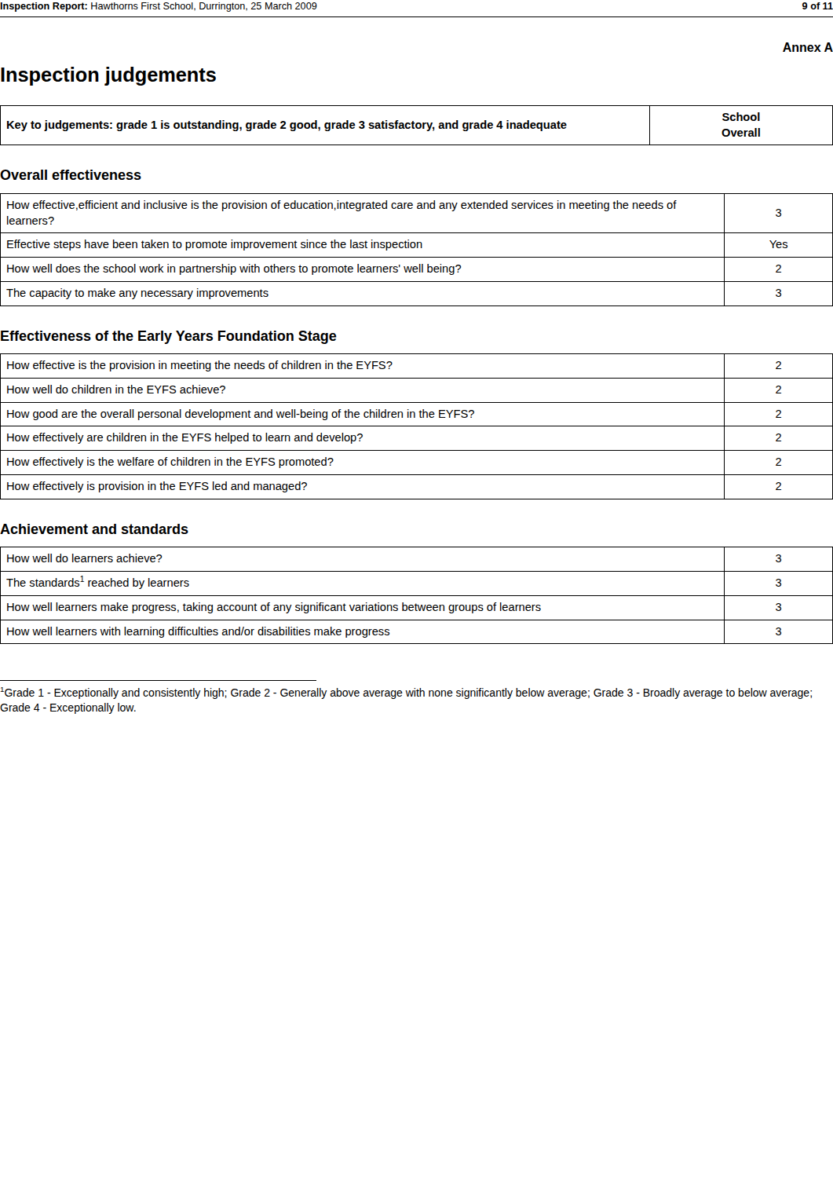Inspection Report: Hawthorns First School, Durrington, 25 March 2009
9 of 11
Annex A
Inspection judgements
| Key to judgements: grade 1 is outstanding, grade 2 good, grade 3 satisfactory, and grade 4 inadequate | School Overall |
Overall effectiveness
| How effective,efficient and inclusive is the provision of education,integrated care and any extended services in meeting the needs of learners? | 3 |
| Effective steps have been taken to promote improvement since the last inspection | Yes |
| How well does the school work in partnership with others to promote learners' well being? | 2 |
| The capacity to make any necessary improvements | 3 |
Effectiveness of the Early Years Foundation Stage
| How effective is the provision in meeting the needs of children in the EYFS? | 2 |
| How well do children in the EYFS achieve? | 2 |
| How good are the overall personal development and well-being of the children in the EYFS? | 2 |
| How effectively are children in the EYFS helped to learn and develop? | 2 |
| How effectively is the welfare of children in the EYFS promoted? | 2 |
| How effectively is provision in the EYFS led and managed? | 2 |
Achievement and standards
| How well do learners achieve? | 3 |
| The standards 1 reached by learners | 3 |
| How well learners make progress, taking account of any significant variations between groups of learners | 3 |
| How well learners with learning difficulties and/or disabilities make progress | 3 |
1Grade 1 - Exceptionally and consistently high; Grade 2 - Generally above average with none significantly below average; Grade 3 - Broadly average to below average; Grade 4 - Exceptionally low.